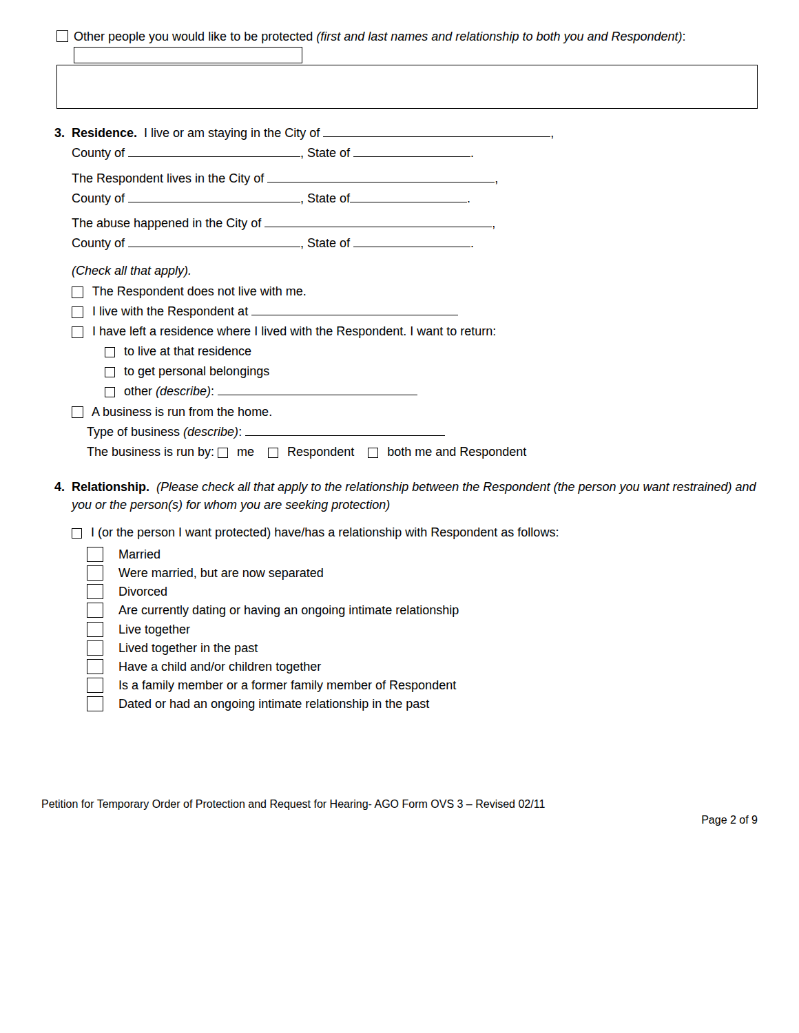Other people you would like to be protected (first and last names and relationship to both you and Respondent):
3.
Residence. I live or am staying in the City of ,
County of , State of .
The Respondent lives in the City of ,
County of , State of .
The abuse happened in the City of ,
County of , State of .
(Check all that apply).
The Respondent does not live with me.
I live with the Respondent at
I have left a residence where I lived with the Respondent. I want to return:
to live at that residence
to get personal belongings
other (describe):
A business is run from the home.
Type of business (describe):
The business is run by: me Respondent both me and Respondent
4.
Relationship. (Please check all that apply to the relationship between the Respondent (the person you want restrained) and you or the person(s) for whom you are seeking protection)
I (or the person I want protected) have/has a relationship with Respondent as follows:
Married
Were married, but are now separated
Divorced
Are currently dating or having an ongoing intimate relationship
Live together
Lived together in the past
Have a child and/or children together
Is a family member or a former family member of Respondent
Dated or had an ongoing intimate relationship in the past
Petition for Temporary Order of Protection and Request for Hearing- AGO Form OVS 3 – Revised 02/11
Page 2 of 9